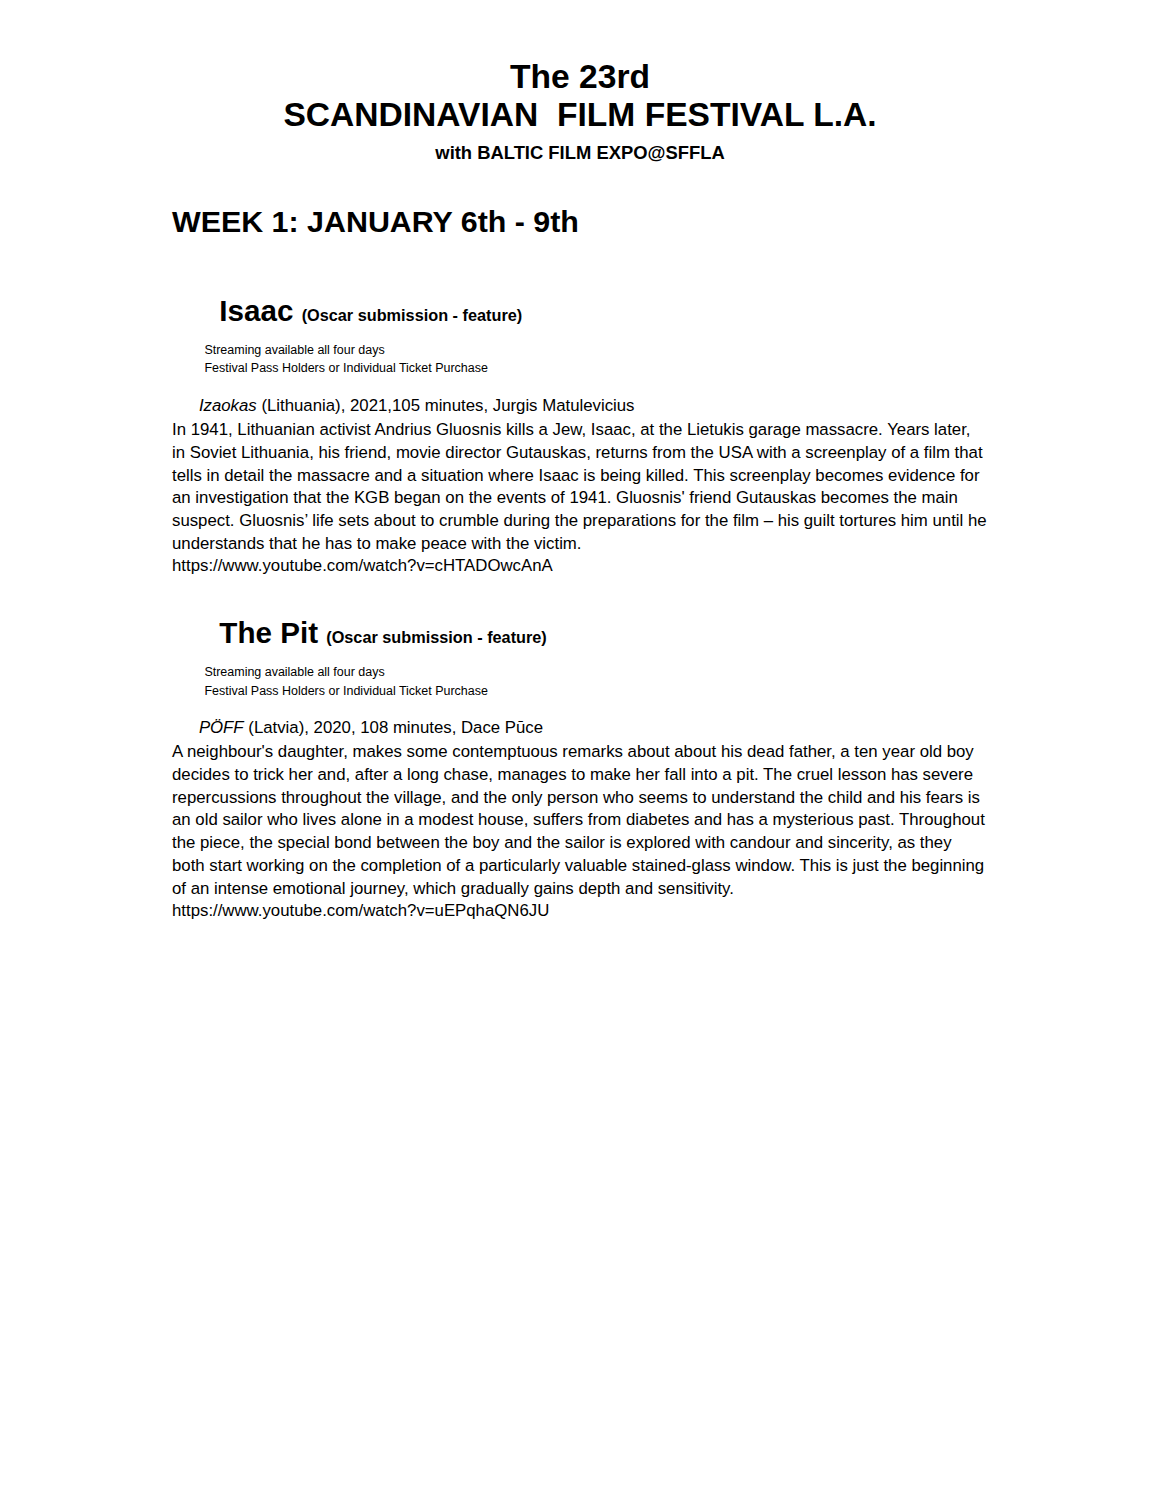The 23rd
SCANDINAVIAN FILM FESTIVAL L.A.
with BALTIC FILM EXPO@SFFLA
WEEK 1: JANUARY 6th - 9th
Isaac (Oscar submission - feature)
Streaming available all four days
Festival Pass Holders or Individual Ticket Purchase
Izaokas (Lithuania), 2021,105 minutes, Jurgis Matulevicius
In 1941, Lithuanian activist Andrius Gluosnis kills a Jew, Isaac, at the Lietukis garage massacre. Years later, in Soviet Lithuania, his friend, movie director Gutauskas, returns from the USA with a screenplay of a film that tells in detail the massacre and a situation where Isaac is being killed. This screenplay becomes evidence for an investigation that the KGB began on the events of 1941. Gluosnis' friend Gutauskas becomes the main suspect. Gluosnis’ life sets about to crumble during the preparations for the film – his guilt tortures him until he understands that he has to make peace with the victim.
https://www.youtube.com/watch?v=cHTADOwcAnA
The Pit (Oscar submission - feature)
Streaming available all four days
Festival Pass Holders or Individual Ticket Purchase
PÖFF (Latvia), 2020, 108 minutes, Dace Pūce
A neighbour's daughter, makes some contemptuous remarks about about his dead father, a ten year old boy decides to trick her and, after a long chase, manages to make her fall into a pit. The cruel lesson has severe repercussions throughout the village, and the only person who seems to understand the child and his fears is an old sailor who lives alone in a modest house, suffers from diabetes and has a mysterious past. Throughout the piece, the special bond between the boy and the sailor is explored with candour and sincerity, as they both start working on the completion of a particularly valuable stained-glass window. This is just the beginning of an intense emotional journey, which gradually gains depth and sensitivity.
https://www.youtube.com/watch?v=uEPqhaQN6JU